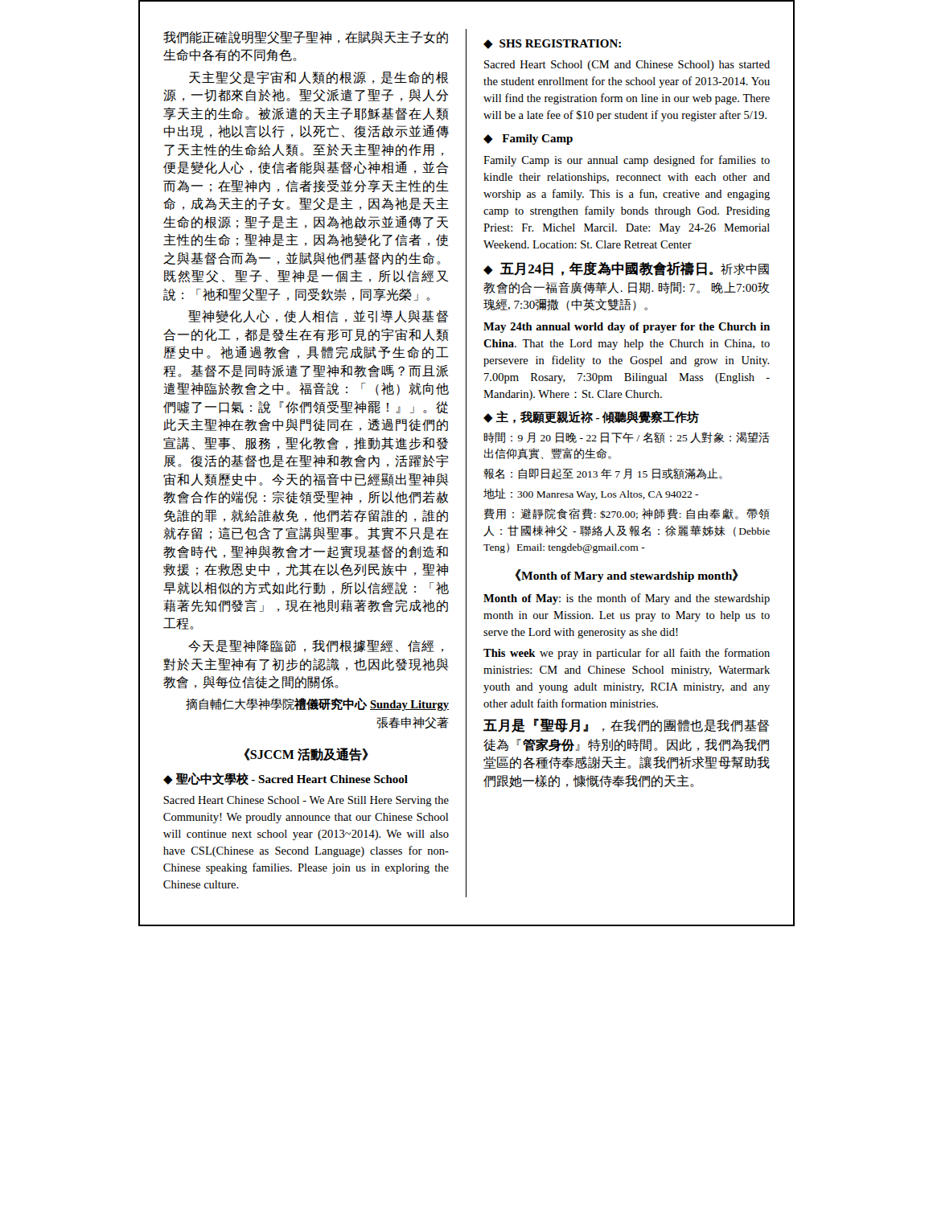我們能正確說明聖父聖子聖神，在賦與天主子女的生命中各有的不同角色。
天主聖父是宇宙和人類的根源，是生命的根源，一切都來自於祂。聖父派遣了聖子，與人分享天主的生命。被派遣的天主子耶穌基督在人類中出現，祂以言以行，以死亡、復活啟示並通傳了天主性的生命給人類。至於天主聖神的作用，便是變化人心，使信者能與基督心神相通，並合而為一；在聖神內，信者接受並分享天主性的生命，成為天主的子女。聖父是主，因為祂是天主生命的根源；聖子是主，因為祂啟示並通傳了天主性的生命；聖神是主，因為祂變化了信者，使之與基督合而為一，並賦與他們基督內的生命。既然聖父、聖子、聖神是一個主，所以信經又說：「祂和聖父聖子，同受欽崇，同享光榮」。
聖神變化人心，使人相信，並引導人與基督合一的化工，都是發生在有形可見的宇宙和人類歷史中。祂通過教會，具體完成賦予生命的工程。基督不是同時派遣了聖神和教會嗎？而且派遣聖神臨於教會之中。福音說：「（祂）就向他們噓了一口氣：說『你們領受聖神罷！』」。從此天主聖神在教會中與門徒同在，透過門徒們的宣講、聖事、服務，聖化教會，推動其進步和發展。復活的基督也是在聖神和教會內，活躍於宇宙和人類歷史中。今天的福音中已經顯出聖神與教會合作的端倪：宗徒領受聖神，所以他們若赦免誰的罪，就給誰赦免，他們若存留誰的，誰的就存留；這已包含了宣講與聖事。其實不只是在教會時代，聖神與教會才一起實現基督的創造和救援；在救恩史中，尤其在以色列民族中，聖神早就以相似的方式如此行動，所以信經說：「祂藉著先知們發言」，現在祂則藉著教會完成祂的工程。
今天是聖神降臨節，我們根據聖經、信經，對於天主聖神有了初步的認識，也因此發現祂與教會，與每位信徒之間的關係。
摘自輔仁大學神學院禮儀研究中心 Sunday Liturgy
張春申神父著
《SJCCM 活動及通告》
◆ 聖心中文學校 - Sacred Heart Chinese School
Sacred Heart Chinese School - We Are Still Here Serving the Community! We proudly announce that our Chinese School will continue next school year (2013~2014). We will also have CSL(Chinese as Second Language) classes for non-Chinese speaking families. Please join us in exploring the Chinese culture.
◆ SHS REGISTRATION:
Sacred Heart School (CM and Chinese School) has started the student enrollment for the school year of 2013-2014. You will find the registration form on line in our web page. There will be a late fee of $10 per student if you register after 5/19.
◆ Family Camp
Family Camp is our annual camp designed for families to kindle their relationships, reconnect with each other and worship as a family. This is a fun, creative and engaging camp to strengthen family bonds through God. Presiding Priest: Fr. Michel Marcil. Date: May 24-26 Memorial Weekend. Location: St. Clare Retreat Center
◆ 五月24日，年度為中國教會祈禱日。祈求中國教會的合一福音廣傳華人. 日期. 時間: 7。 晚上7:00玫瑰經, 7:30彌撒（中英文雙語）。
May 24th annual world day of prayer for the Church in China. That the Lord may help the Church in China, to persevere in fidelity to the Gospel and grow in Unity. 7.00pm Rosary, 7:30pm Bilingual Mass (English - Mandarin). Where：St. Clare Church.
◆ 主，我願更親近祢 - 傾聽與覺察工作坊
時間：9 月 20 日晚 - 22 日下午 / 名額：25 人對象：渴望活出信仰真實、豐富的生命。
報名：自即日起至 2013 年 7 月 15 日或額滿為止。
地址：300 Manresa Way, Los Altos, CA 94022 -
費用：避靜院食宿費: $270.00; 神師費: 自由奉獻。帶領人：甘國棟神父 - 聯絡人及報名：徐麗華姊妹（Debbie Teng）Email: tengdeb@gmail.com -
《Month of Mary and stewardship month》
Month of May: is the month of Mary and the stewardship month in our Mission. Let us pray to Mary to help us to serve the Lord with generosity as she did!
This week we pray in particular for all faith the formation ministries: CM and Chinese School ministry, Watermark youth and young adult ministry, RCIA ministry, and any other adult faith formation ministries.
五月是『聖母月』，在我們的團體也是我們基督徒為『管家身份』特別的時間。因此，我們為我們堂區的各種侍奉感謝天主。讓我們祈求聖母幫助我們跟她一樣的，慷慨侍奉我們的天主。